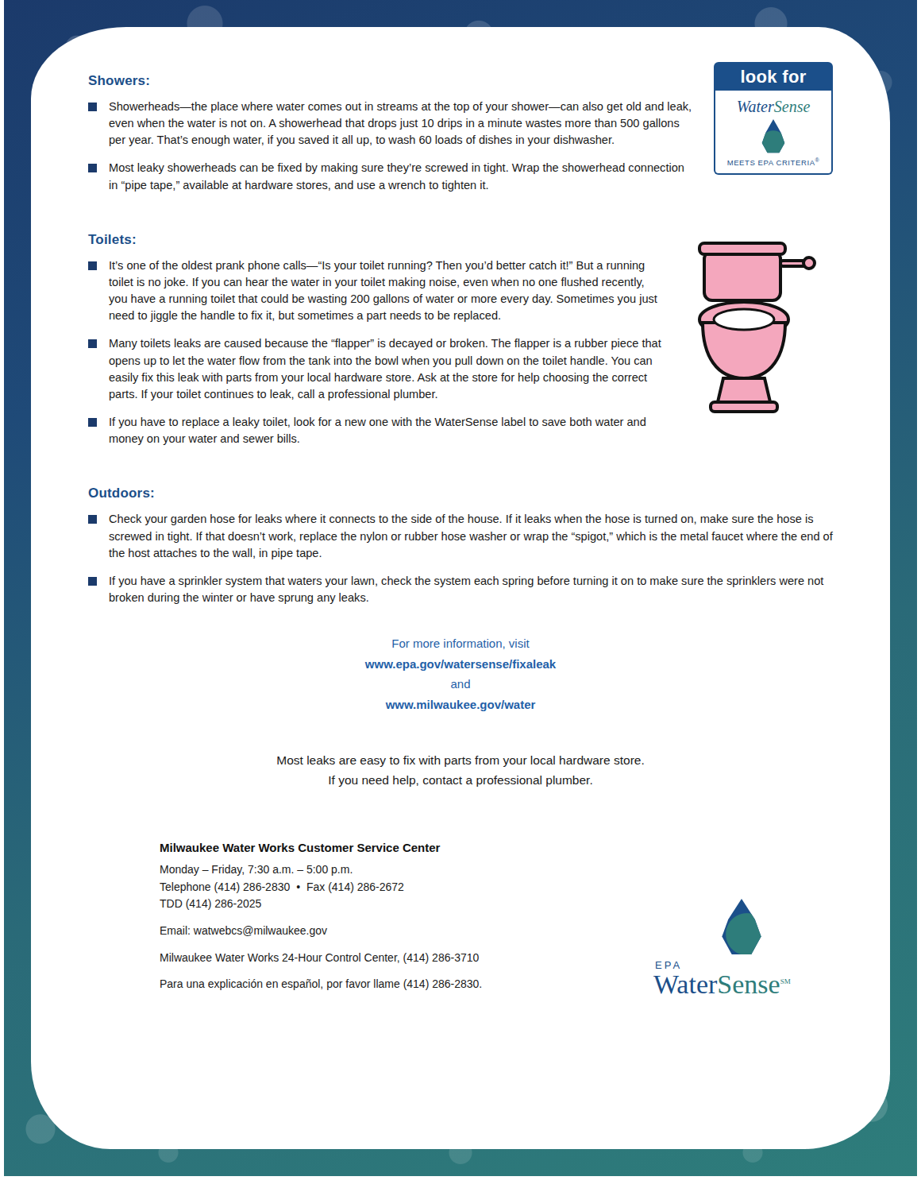Showers:
Showerheads—the place where water comes out in streams at the top of your shower—can also get old and leak, even when the water is not on. A showerhead that drops just 10 drips in a minute wastes more than 500 gallons per year. That’s enough water, if you saved it all up, to wash 60 loads of dishes in your dishwasher.
Most leaky showerheads can be fixed by making sure they’re screwed in tight. Wrap the showerhead connection in “pipe tape,” available at hardware stores, and use a wrench to tighten it.
look for
WaterSense
Meets EPA Criteria®
Toilets:
It’s one of the oldest prank phone calls—“Is your toilet running? Then you’d better catch it!” But a running toilet is no joke. If you can hear the water in your toilet making noise, even when no one flushed recently, you have a running toilet that could be wasting 200 gallons of water or more every day. Sometimes you just need to jiggle the handle to fix it, but sometimes a part needs to be replaced.
Many toilets leaks are caused because the “flapper” is decayed or broken. The flapper is a rubber piece that opens up to let the water flow from the tank into the bowl when you pull down on the toilet handle. You can easily fix this leak with parts from your local hardware store. Ask at the store for help choosing the correct parts. If your toilet continues to leak, call a professional plumber.
If you have to replace a leaky toilet, look for a new one with the WaterSense label to save both water and money on your water and sewer bills.
Outdoors:
Check your garden hose for leaks where it connects to the side of the house. If it leaks when the hose is turned on, make sure the hose is screwed in tight. If that doesn’t work, replace the nylon or rubber hose washer or wrap the “spigot,” which is the metal faucet where the end of the host attaches to the wall, in pipe tape.
If you have a sprinkler system that waters your lawn, check the system each spring before turning it on to make sure the sprinklers were not broken during the winter or have sprung any leaks.
For more information, visit
www.epa.gov/watersense/fixaleak
and
www.milwaukee.gov/water
Most leaks are easy to fix with parts from your local hardware store.
If you need help, contact a professional plumber.
Milwaukee Water Works Customer Service Center
Monday – Friday, 7:30 a.m. – 5:00 p.m.
Telephone (414) 286-2830 • Fax (414) 286-2672
TDD (414) 286-2025
Email: watwebcs@milwaukee.gov
Milwaukee Water Works 24-Hour Control Center, (414) 286-3710
Para una explicación en español, por favor llame (414) 286-2830.
EPA
WaterSense SM